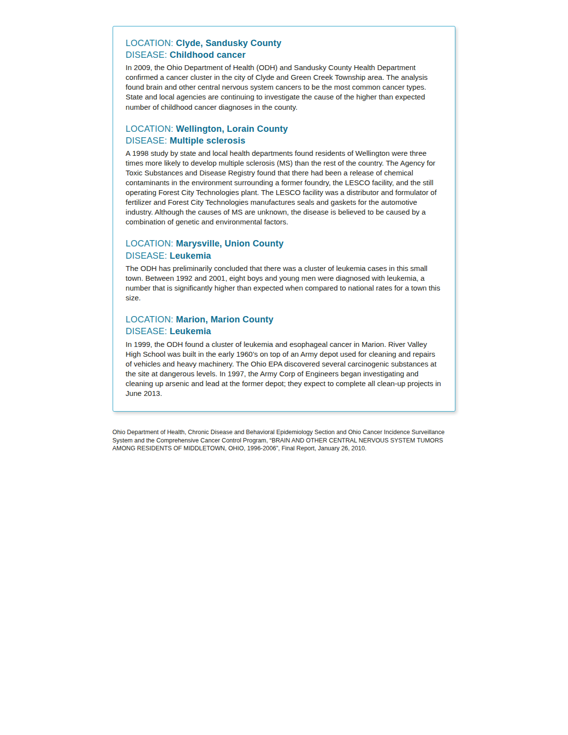LOCATION: Clyde, Sandusky County
DISEASE: Childhood cancer
In 2009, the Ohio Department of Health (ODH) and Sandusky County Health Department confirmed a cancer cluster in the city of Clyde and Green Creek Township area. The analysis found brain and other central nervous system cancers to be the most common cancer types. State and local agencies are continuing to investigate the cause of the higher than expected number of childhood cancer diagnoses in the county.
LOCATION: Wellington, Lorain County
DISEASE: Multiple sclerosis
A 1998 study by state and local health departments found residents of Wellington were three times more likely to develop multiple sclerosis (MS) than the rest of the country. The Agency for Toxic Substances and Disease Registry found that there had been a release of chemical contaminants in the environment surrounding a former foundry, the LESCO facility, and the still operating Forest City Technologies plant. The LESCO facility was a distributor and formulator of fertilizer and Forest City Technologies manufactures seals and gaskets for the automotive industry. Although the causes of MS are unknown, the disease is believed to be caused by a combination of genetic and environmental factors.
LOCATION: Marysville, Union County
DISEASE: Leukemia
The ODH has preliminarily concluded that there was a cluster of leukemia cases in this small town. Between 1992 and 2001, eight boys and young men were diagnosed with leukemia, a number that is significantly higher than expected when compared to national rates for a town this size.
LOCATION: Marion, Marion County
DISEASE: Leukemia
In 1999, the ODH found a cluster of leukemia and esophageal cancer in Marion. River Valley High School was built in the early 1960’s on top of an Army depot used for cleaning and repairs of vehicles and heavy machinery. The Ohio EPA discovered several carcinogenic substances at the site at dangerous levels. In 1997, the Army Corp of Engineers began investigating and cleaning up arsenic and lead at the former depot; they expect to complete all clean-up projects in June 2013.
Ohio Department of Health, Chronic Disease and Behavioral Epidemiology Section and Ohio Cancer Incidence Surveillance System and the Comprehensive Cancer Control Program, “BRAIN AND OTHER CENTRAL NERVOUS SYSTEM TUMORS AMONG RESIDENTS OF MIDDLETOWN, OHIO, 1996-2006”, Final Report, January 26, 2010.